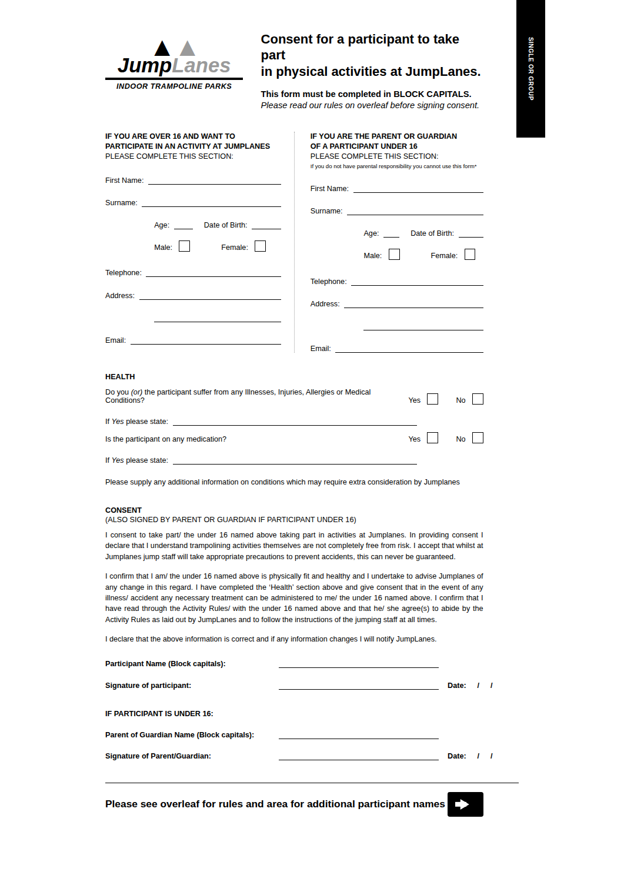SINGLE OR GROUP
▲▲
JumpLanes
INDOOR TRAMPOLINE PARKS
Consent for a participant to take part
in physical activities at JumpLanes.
This form must be completed in BLOCK CAPITALS.
Please read our rules on overleaf before signing consent.
IF YOU ARE OVER 16 AND WANT TO
PARTICIPATE IN AN ACTIVITY AT JUMPLANES
PLEASE COMPLETE THIS SECTION:
First Name:
Surname:
Age: Date of Birth:
Male: Female:
Telephone:
Address:
Email:
IF YOU ARE THE PARENT OR GUARDIAN
OF A PARTICIPANT UNDER 16
PLEASE COMPLETE THIS SECTION:
If you do not have parental responsibility you cannot use this form*
First Name:
Surname:
Age: Date of Birth:
Male: Female:
Telephone:
Address:
Email:
HEALTH
Do you (or) the participant suffer from any Illnesses, Injuries, Allergies or Medical Conditions? Yes No
If Yes please state:
Is the participant on any medication? Yes No
If Yes please state:
Please supply any additional information on conditions which may require extra consideration by Jumplanes
CONSENT
(ALSO SIGNED BY PARENT OR GUARDIAN IF PARTICIPANT UNDER 16)
I consent to take part/ the under 16 named above taking part in activities at Jumplanes. In providing consent I declare that I understand trampolining activities themselves are not completely free from risk. I accept that whilst at Jumplanes jump staff will take appropriate precautions to prevent accidents, this can never be guaranteed.
I confirm that I am/ the under 16 named above is physically fit and healthy and I undertake to advise Jumplanes of any change in this regard. I have completed the ‘Health’ section above and give consent that in the event of any illness/ accident any necessary treatment can be administered to me/ the under 16 named above. I confirm that I have read through the Activity Rules/ with the under 16 named above and that he/ she agree(s) to abide by the Activity Rules as laid out by JumpLanes and to follow the instructions of the jumping staff at all times.
I declare that the above information is correct and if any information changes I will notify JumpLanes.
Participant Name (Block capitals):
Signature of participant: Date://
IF PARTICIPANT IS UNDER 16:
Parent of Guardian Name (Block capitals):
Signature of Parent/Guardian: Date://
Please see overleaf for rules and area for additional participant names